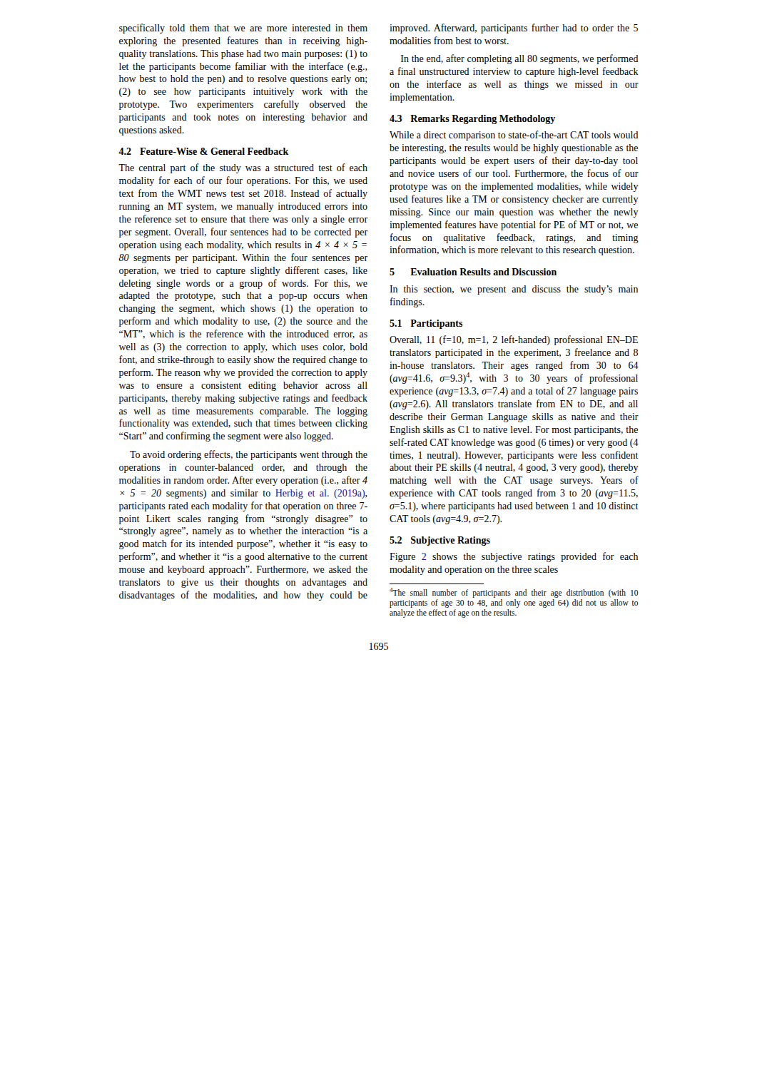specifically told them that we are more interested in them exploring the presented features than in receiving high-quality translations. This phase had two main purposes: (1) to let the participants become familiar with the interface (e.g., how best to hold the pen) and to resolve questions early on; (2) to see how participants intuitively work with the prototype. Two experimenters carefully observed the participants and took notes on interesting behavior and questions asked.
4.2 Feature-Wise & General Feedback
The central part of the study was a structured test of each modality for each of our four operations. For this, we used text from the WMT news test set 2018. Instead of actually running an MT system, we manually introduced errors into the reference set to ensure that there was only a single error per segment. Overall, four sentences had to be corrected per operation using each modality, which results in 4 × 4 × 5 = 80 segments per participant. Within the four sentences per operation, we tried to capture slightly different cases, like deleting single words or a group of words. For this, we adapted the prototype, such that a pop-up occurs when changing the segment, which shows (1) the operation to perform and which modality to use, (2) the source and the “MT”, which is the reference with the introduced error, as well as (3) the correction to apply, which uses color, bold font, and strike-through to easily show the required change to perform. The reason why we provided the correction to apply was to ensure a consistent editing behavior across all participants, thereby making subjective ratings and feedback as well as time measurements comparable. The logging functionality was extended, such that times between clicking “Start” and confirming the segment were also logged.
To avoid ordering effects, the participants went through the operations in counter-balanced order, and through the modalities in random order. After every operation (i.e., after 4 × 5 = 20 segments) and similar to Herbig et al. (2019a), participants rated each modality for that operation on three 7-point Likert scales ranging from “strongly disagree” to “strongly agree”, namely as to whether the interaction “is a good match for its intended purpose”, whether it “is easy to perform”, and whether it “is a good alternative to the current mouse and keyboard approach”. Furthermore, we asked the translators to give us their thoughts on advantages and disadvantages of the modalities, and how they could be improved. Afterward, participants further had to order the 5 modalities from best to worst.
In the end, after completing all 80 segments, we performed a final unstructured interview to capture high-level feedback on the interface as well as things we missed in our implementation.
4.3 Remarks Regarding Methodology
While a direct comparison to state-of-the-art CAT tools would be interesting, the results would be highly questionable as the participants would be expert users of their day-to-day tool and novice users of our tool. Furthermore, the focus of our prototype was on the implemented modalities, while widely used features like a TM or consistency checker are currently missing. Since our main question was whether the newly implemented features have potential for PE of MT or not, we focus on qualitative feedback, ratings, and timing information, which is more relevant to this research question.
5 Evaluation Results and Discussion
In this section, we present and discuss the study’s main findings.
5.1 Participants
Overall, 11 (f=10, m=1, 2 left-handed) professional EN–DE translators participated in the experiment, 3 freelance and 8 in-house translators. Their ages ranged from 30 to 64 (avg=41.6, σ=9.3)4, with 3 to 30 years of professional experience (avg=13.3, σ=7.4) and a total of 27 language pairs (avg=2.6). All translators translate from EN to DE, and all describe their German Language skills as native and their English skills as C1 to native level. For most participants, the self-rated CAT knowledge was good (6 times) or very good (4 times, 1 neutral). However, participants were less confident about their PE skills (4 neutral, 4 good, 3 very good), thereby matching well with the CAT usage surveys. Years of experience with CAT tools ranged from 3 to 20 (avg=11.5, σ=5.1), where participants had used between 1 and 10 distinct CAT tools (avg=4.9, σ=2.7).
5.2 Subjective Ratings
Figure 2 shows the subjective ratings provided for each modality and operation on the three scales
4The small number of participants and their age distribution (with 10 participants of age 30 to 48, and only one aged 64) did not us allow to analyze the effect of age on the results.
1695